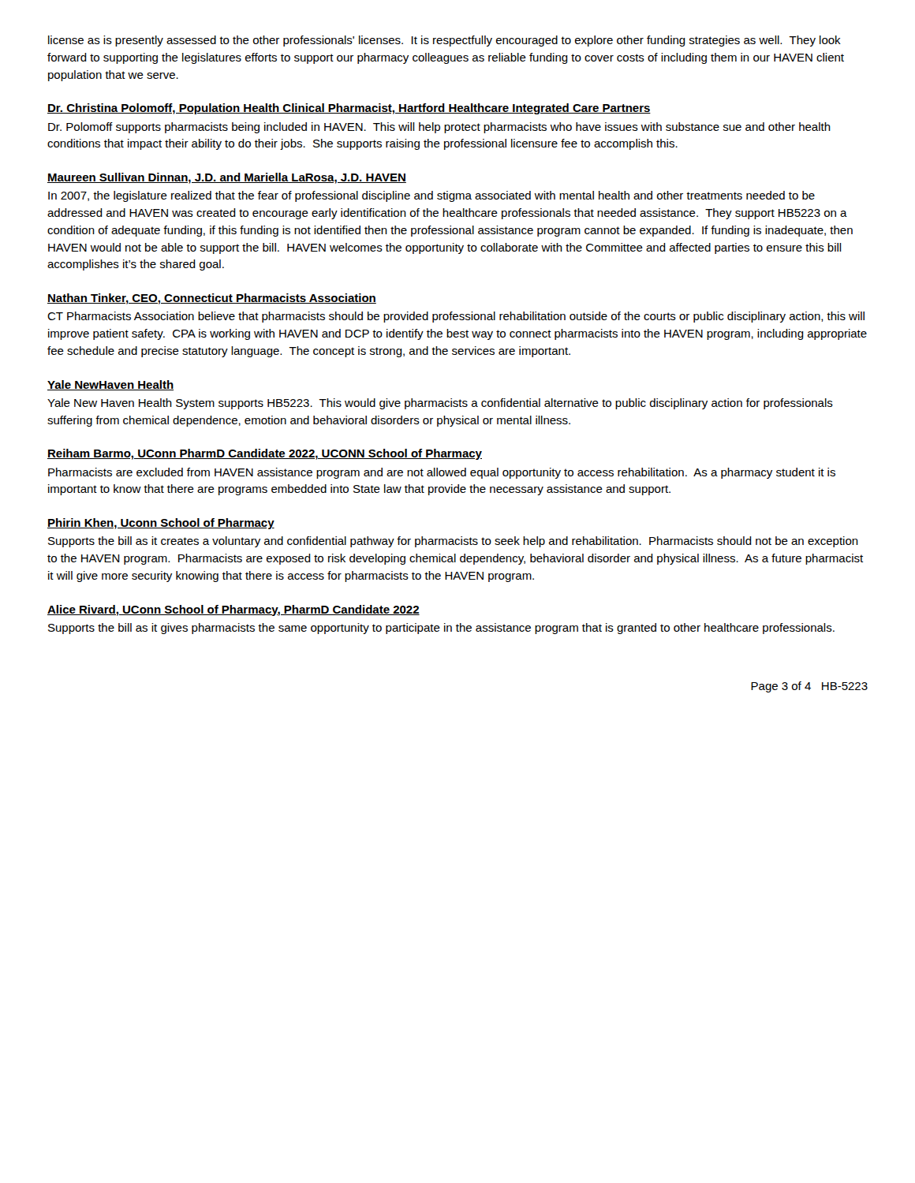license as is presently assessed to the other professionals' licenses. It is respectfully encouraged to explore other funding strategies as well. They look forward to supporting the legislatures efforts to support our pharmacy colleagues as reliable funding to cover costs of including them in our HAVEN client population that we serve.
Dr. Christina Polomoff, Population Health Clinical Pharmacist, Hartford Healthcare Integrated Care Partners
Dr. Polomoff supports pharmacists being included in HAVEN. This will help protect pharmacists who have issues with substance sue and other health conditions that impact their ability to do their jobs. She supports raising the professional licensure fee to accomplish this.
Maureen Sullivan Dinnan, J.D. and Mariella LaRosa, J.D. HAVEN
In 2007, the legislature realized that the fear of professional discipline and stigma associated with mental health and other treatments needed to be addressed and HAVEN was created to encourage early identification of the healthcare professionals that needed assistance. They support HB5223 on a condition of adequate funding, if this funding is not identified then the professional assistance program cannot be expanded. If funding is inadequate, then HAVEN would not be able to support the bill. HAVEN welcomes the opportunity to collaborate with the Committee and affected parties to ensure this bill accomplishes it’s the shared goal.
Nathan Tinker, CEO, Connecticut Pharmacists Association
CT Pharmacists Association believe that pharmacists should be provided professional rehabilitation outside of the courts or public disciplinary action, this will improve patient safety. CPA is working with HAVEN and DCP to identify the best way to connect pharmacists into the HAVEN program, including appropriate fee schedule and precise statutory language. The concept is strong, and the services are important.
Yale NewHaven Health
Yale New Haven Health System supports HB5223. This would give pharmacists a confidential alternative to public disciplinary action for professionals suffering from chemical dependence, emotion and behavioral disorders or physical or mental illness.
Reiham Barmo, UConn PharmD Candidate 2022, UCONN School of Pharmacy
Pharmacists are excluded from HAVEN assistance program and are not allowed equal opportunity to access rehabilitation. As a pharmacy student it is important to know that there are programs embedded into State law that provide the necessary assistance and support.
Phirin Khen, Uconn School of Pharmacy
Supports the bill as it creates a voluntary and confidential pathway for pharmacists to seek help and rehabilitation. Pharmacists should not be an exception to the HAVEN program. Pharmacists are exposed to risk developing chemical dependency, behavioral disorder and physical illness. As a future pharmacist it will give more security knowing that there is access for pharmacists to the HAVEN program.
Alice Rivard, UConn School of Pharmacy, PharmD Candidate 2022
Supports the bill as it gives pharmacists the same opportunity to participate in the assistance program that is granted to other healthcare professionals.
Page 3 of 4 HB-5223